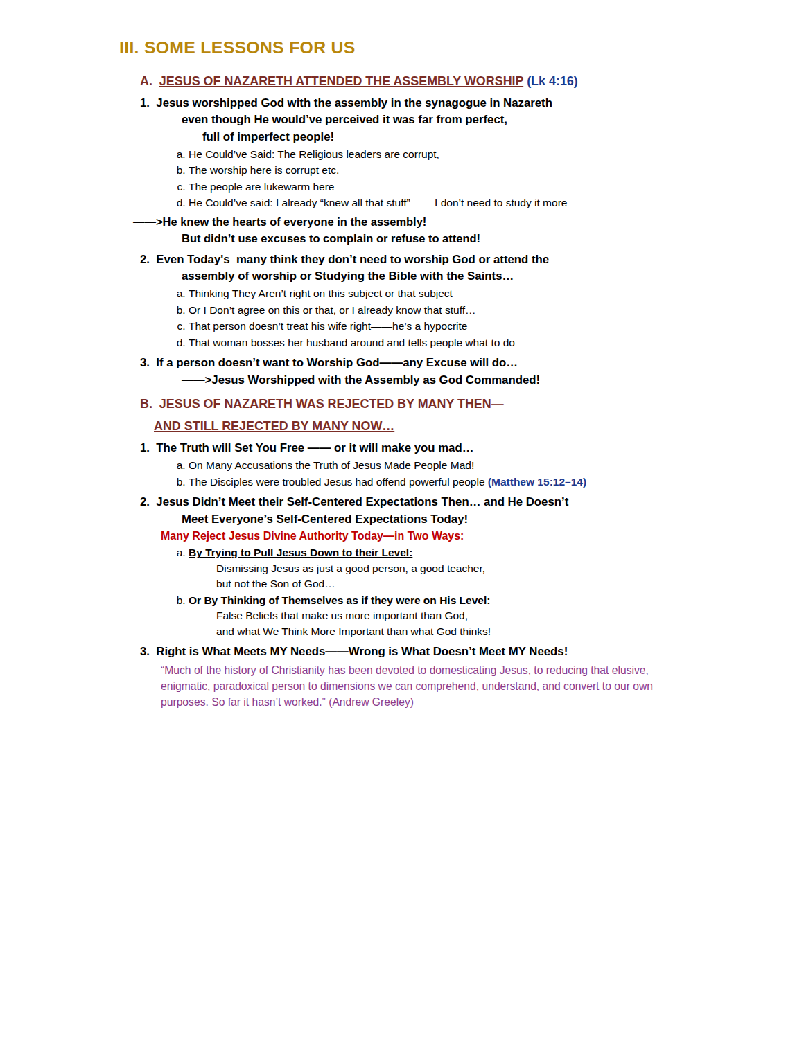III. SOME LESSONS FOR US
A. JESUS OF NAZARETH ATTENDED THE ASSEMBLY WORSHIP (Lk 4:16)
1. Jesus worshipped God with the assembly in the synagogue in Nazareth even though He would’ve perceived it was far from perfect, full of imperfect people!
He Could’ve Said: The Religious leaders are corrupt,
The worship here is corrupt etc.
The people are lukewarm here
He Could’ve said: I already “knew all that stuff” ——I don’t need to study it more
——>He knew the hearts of everyone in the assembly! But didn’t use excuses to complain or refuse to attend!
2. Even Today's many think they don’t need to worship God or attend the assembly of worship or Studying the Bible with the Saints…
Thinking They Aren’t right on this subject or that subject
Or I Don’t agree on this or that, or I already know that stuff…
That person doesn’t treat his wife right——he’s a hypocrite
That woman bosses her husband around and tells people what to do
3. If a person doesn’t want to Worship God——any Excuse will do… ——>Jesus Worshipped with the Assembly as God Commanded!
B. JESUS OF NAZARETH WAS REJECTED BY MANY THEN—
AND STILL REJECTED BY MANY NOW…
1. The Truth will Set You Free —— or it will make you mad…
On Many Accusations the Truth of Jesus Made People Mad!
The Disciples were troubled Jesus had offend powerful people (Matthew 15:12–14)
2. Jesus Didn’t Meet their Self-Centered Expectations Then… and He Doesn’t Meet Everyone’s Self-Centered Expectations Today!
Many Reject Jesus Divine Authority Today—in Two Ways:
By Trying to Pull Jesus Down to their Level: Dismissing Jesus as just a good person, a good teacher, but not the Son of God…
Or By Thinking of Themselves as if they were on His Level: False Beliefs that make us more important than God, and what We Think More Important than what God thinks!
3. Right is What Meets MY Needs——Wrong is What Doesn’t Meet MY Needs!
“Much of the history of Christianity has been devoted to domesticating Jesus, to reducing that elusive, enigmatic, paradoxical person to dimensions we can comprehend, understand, and convert to our own purposes. So far it hasn’t worked.” (Andrew Greeley)